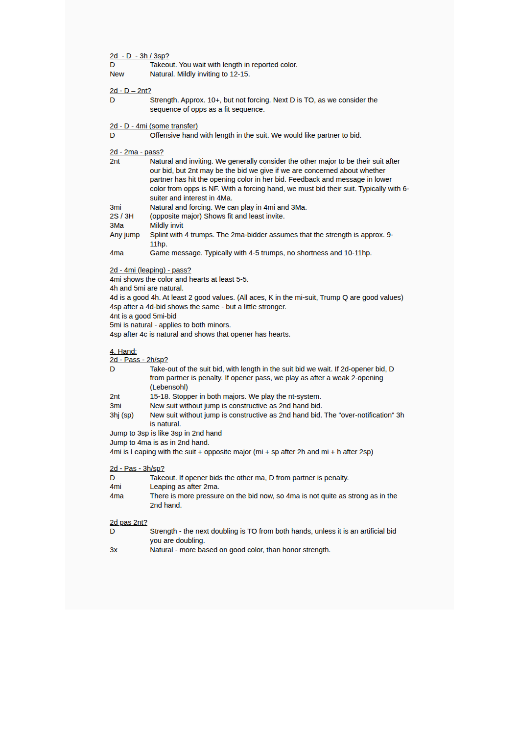2d - D - 3h / 3sp?
| D | Takeout. You wait with length in reported color. |
| New | Natural. Mildly inviting to 12-15. |
2d - D – 2nt?
| D | Strength. Approx. 10+, but not forcing. Next D is TO, as we consider the sequence of opps as a fit sequence. |
2d - D - 4mi (some transfer)
| D | Offensive hand with length in the suit. We would like partner to bid. |
2d - 2ma - pass?
| 2nt | Natural and inviting. We generally consider the other major to be their suit after our bid, but 2nt may be the bid we give if we are concerned about whether partner has hit the opening color in her bid. Feedback and message in lower color from opps is NF. With a forcing hand, we must bid their suit. Typically with 6-suiter and interest in 4Ma. |
| 3mi | Natural and forcing. We can play in 4mi and 3Ma. |
| 2S / 3H | (opposite major) Shows fit and least invite. |
| 3Ma | Mildly invit |
| Any jump | Splint with 4 trumps. The 2ma-bidder assumes that the strength is approx. 9-11hp. |
| 4ma | Game message. Typically with 4-5 trumps, no shortness and 10-11hp. |
2d - 4mi (leaping) - pass?
4mi shows the color and hearts at least 5-5.
4h and 5mi are natural.
4d is a good 4h. At least 2 good values. (All aces, K in the mi-suit, Trump Q are good values)
4sp after a 4d-bid shows the same - but a little stronger.
4nt is a good 5mi-bid
5mi is natural - applies to both minors.
4sp after 4c is natural and shows that opener has hearts.
4. Hand:
2d - Pass - 2h/sp?
| D | Take-out of the suit bid, with length in the suit bid we wait. If 2d-opener bid, D from partner is penalty. If opener pass, we play as after a weak 2-opening (Lebensohl) |
| 2nt | 15-18. Stopper in both majors. We play the nt-system. |
| 3mi | New suit without jump is constructive as 2nd hand bid. |
| 3hj (sp) | New suit without jump is constructive as 2nd hand bid. The "over-notification" 3h is natural. |
Jump to 3sp is like 3sp in 2nd hand
Jump to 4ma is as in 2nd hand.
4mi is Leaping with the suit + opposite major (mi + sp after 2h and mi + h after 2sp)
2d - Pas - 3h/sp?
| D | Takeout. If opener bids the other ma, D from partner is penalty. |
| 4mi | Leaping as after 2ma. |
| 4ma | There is more pressure on the bid now, so 4ma is not quite as strong as in the 2nd hand. |
2d pas 2nt?
| D | Strength - the next doubling is TO from both hands, unless it is an artificial bid you are doubling. |
| 3x | Natural - more based on good color, than honor strength. |